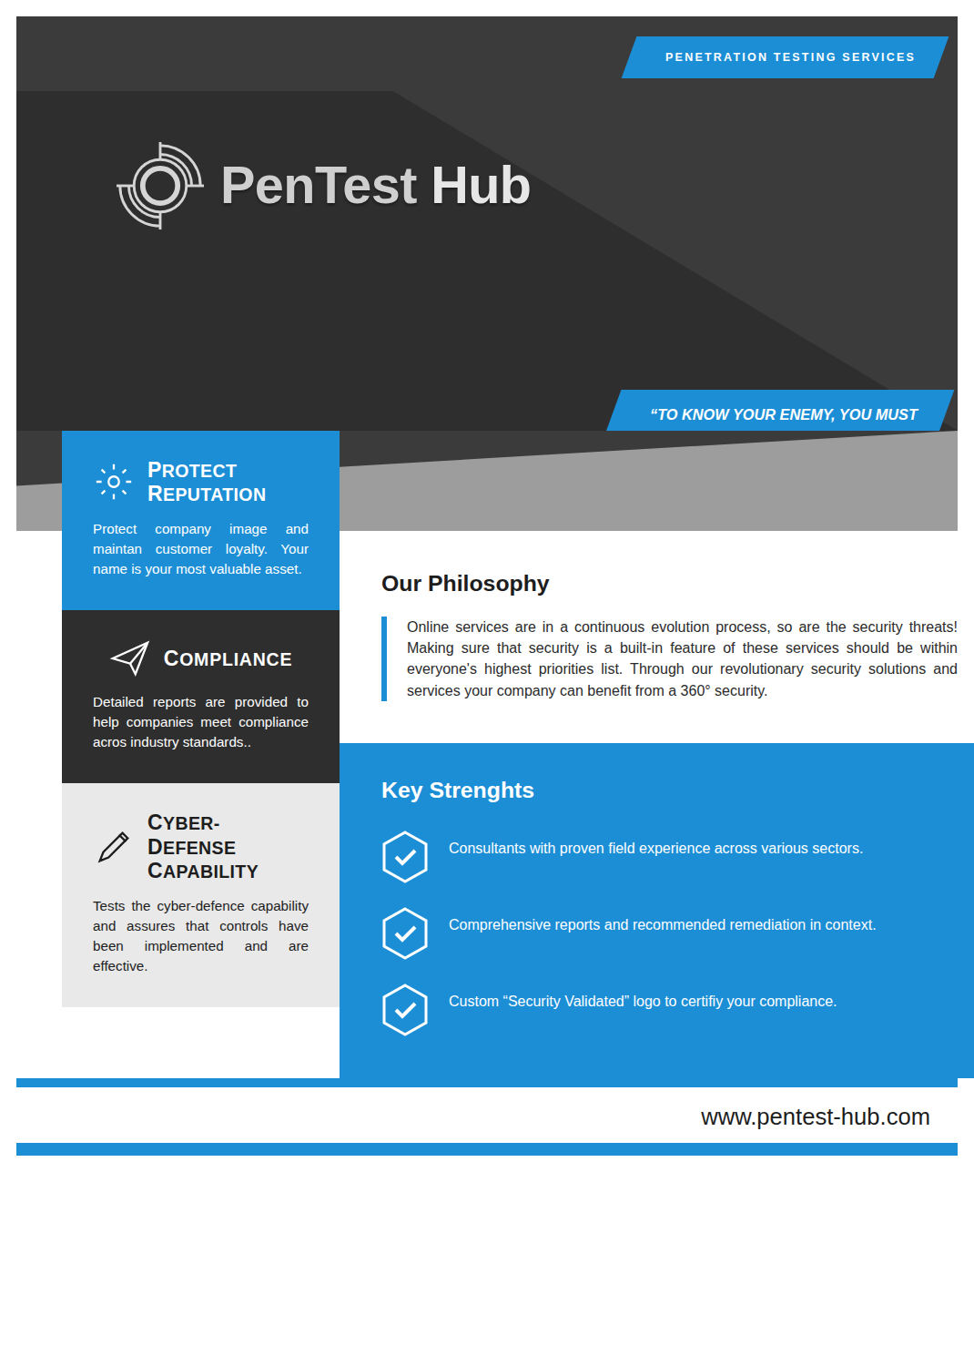PENETRATION TESTING SERVICES
Pen Test Hub
“TO KNOW YOUR ENEMY, YOU MUST
BECOME YOUR ENEMY”
PROTECT
REPUTATION
Protect company image and maintan customer loyalty. Your name is your most valuable asset.
COMPLIANCE
Detailed reports are provided to help companies meet compliance acros industry standards..
CYBER-DEFENSE
CAPABILITY
Tests the cyber-defence capability and assures that controls have been implemented and are effective.
Our Philosophy
Online services are in a continuous evolution process, so are the security threats! Making sure that security is a built-in feature of these services should be within everyone's highest priorities list. Through our revolutionary security solutions and services your company can benefit from a 360° security.
Key Strenghts
Consultants with proven field experience across various sectors.
Comprehensive reports and recommended remediation in context.
Custom “Security Validated” logo to certifiy your compliance.
www.pentest-hub.com